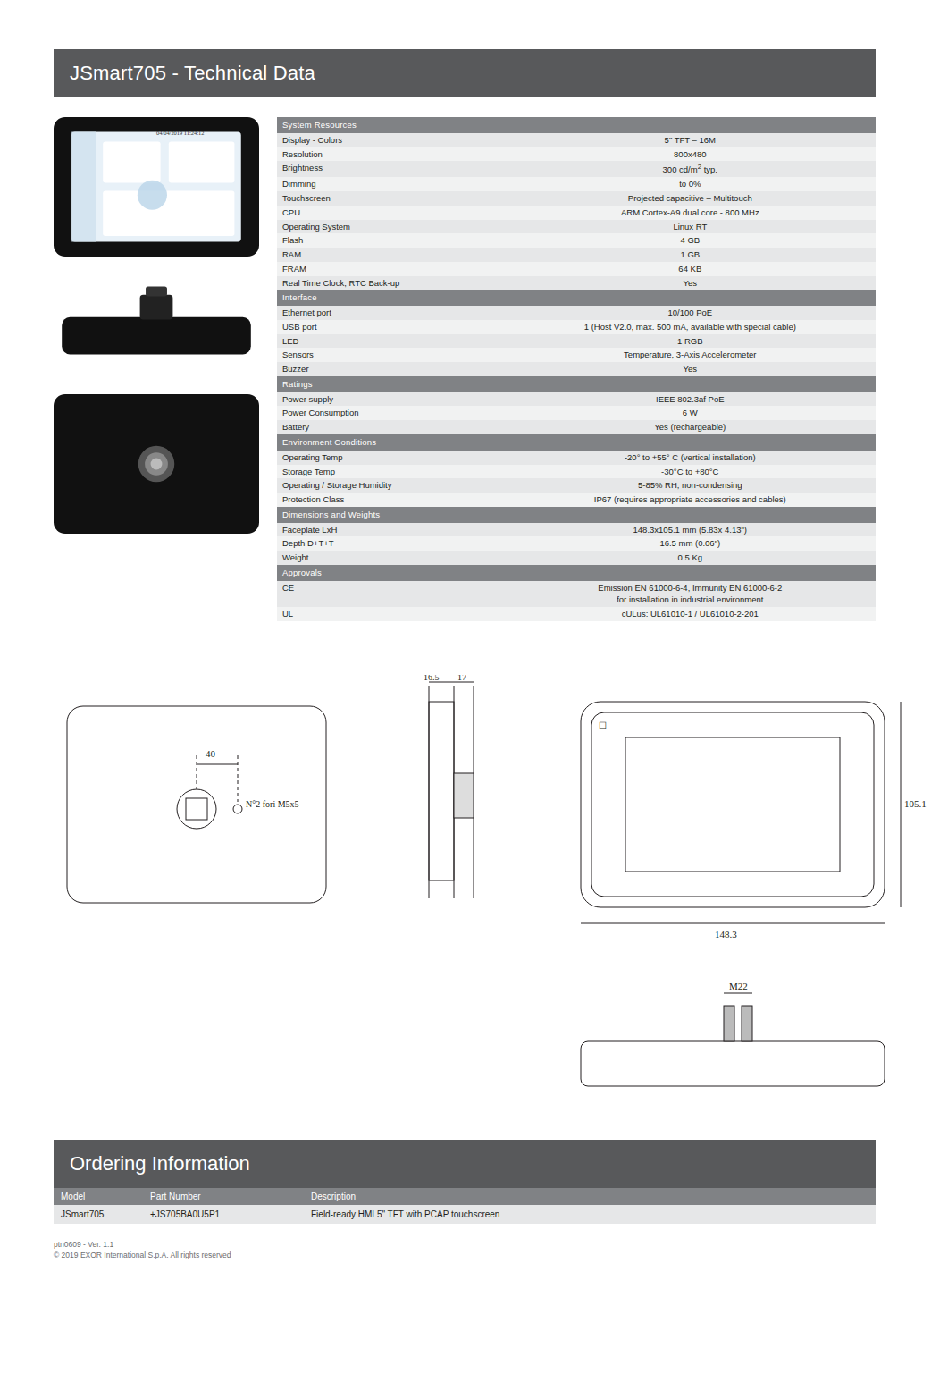JSmart705 - Technical Data
| System Resources |
| Display - Colors | 5" TFT – 16M |
| Resolution | 800x480 |
| Brightness | 300 cd/m 2 typ. |
| Dimming | to 0% |
| Touchscreen | Projected capacitive – Multitouch |
| CPU | ARM Cortex-A9 dual core - 800 MHz |
| Operating System | Linux RT |
| Flash | 4 GB |
| RAM | 1 GB |
| FRAM | 64 KB |
| Real Time Clock, RTC Back-up | Yes |
| Interface |
| Ethernet port | 10/100 PoE |
| USB port | 1 (Host V2.0, max. 500 mA, available with special cable) |
| LED | 1 RGB |
| Sensors | Temperature, 3-Axis Accelerometer |
| Buzzer | Yes |
| Ratings |
| Power supply | IEEE 802.3af PoE |
| Power Consumption | 6 W |
| Battery | Yes (rechargeable) |
| Environment Conditions |
| Operating Temp | -20° to +55° C (vertical installation) |
| Storage Temp | -30°C to +80°C |
| Operating / Storage Humidity | 5-85% RH, non-condensing |
| Protection Class | IP67 (requires appropriate accessories and cables) |
| Dimensions and Weights |
| Faceplate LxH | 148.3x105.1 mm (5.83x 4.13") |
| Depth D+T+T | 16.5 mm (0.06") |
| Weight | 0.5 Kg |
| Approvals |
| CE | Emission EN 61000-6-4, Immunity EN 61000-6-2 for installation in industrial environment |
| UL | cULus: UL61010-1 / UL61010-2-201 |
Ordering Information
| Model | Part Number | Description |
| --- | --- | --- |
| JSmart705 | +JS705BA0U5P1 | Field-ready HMI 5" TFT with PCAP touchscreen |
ptn0609 - Ver. 1.1
© 2019 EXOR International S.p.A. All rights reserved